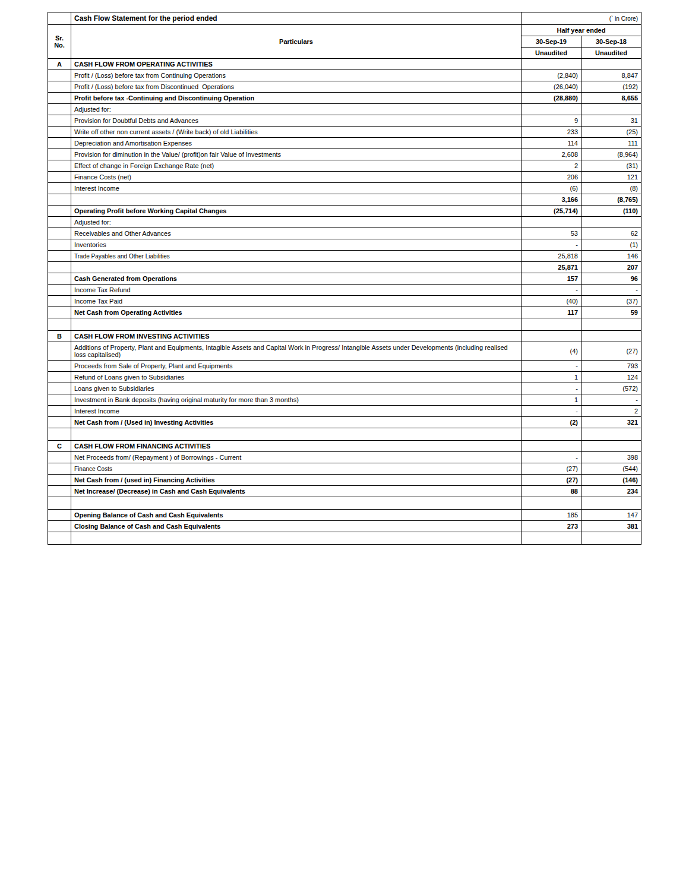| | Cash Flow Statement for the period ended | (` in Crore) |
| Sr. No. | Particulars | Half year ended |
| 30-Sep-19 | 30-Sep-18 |
| Unaudited | Unaudited |
| A | CASH FLOW FROM OPERATING ACTIVITIES | | |
| | Profit / (Loss) before tax from Continuing Operations | (2,840) | 8,847 |
| | Profit / (Loss) before tax from Discontinued Operations | (26,040) | (192) |
| | Profit before tax -Continuing and Discontinuing Operation | (28,880) | 8,655 |
| | Adjusted for: | | |
| | Provision for Doubtful Debts and Advances | 9 | 31 |
| | Write off other non current assets / (Write back) of old Liabilities | 233 | (25) |
| | Depreciation and Amortisation Expenses | 114 | 111 |
| | Provision for diminution in the Value/ (profit)on fair Value of Investments | 2,608 | (8,964) |
| | Effect of change in Foreign Exchange Rate (net) | 2 | (31) |
| | Finance Costs (net) | 206 | 121 |
| | Interest Income | (6) | (8) |
| | | 3,166 | (8,765) |
| | Operating Profit before Working Capital Changes | (25,714) | (110) |
| | Adjusted for: | | |
| | Receivables and Other Advances | 53 | 62 |
| | Inventories | - | (1) |
| | Trade Payables and Other Liabilities | 25,818 | 146 |
| | | 25,871 | 207 |
| | Cash Generated from Operations | 157 | 96 |
| | Income Tax Refund | - | - |
| | Income Tax Paid | (40) | (37) |
| | Net Cash from Operating Activities | 117 | 59 |
| B | CASH FLOW FROM INVESTING ACTIVITIES | | |
| | Additions of Property, Plant and Equipments, Intagible Assets and Capital Work in Progress/ Intangible Assets under Developments (including realised loss capitalised) | (4) | (27) |
| | Proceeds from Sale of Property, Plant and Equipments | - | 793 |
| | Refund of Loans given to Subsidiaries | 1 | 124 |
| | Loans given to Subsidiaries | - | (572) |
| | Investment in Bank deposits (having original maturity for more than 3 months) | 1 | - |
| | Interest Income | - | 2 |
| | Net Cash from / (Used in) Investing Activities | (2) | 321 |
| C | CASH FLOW FROM FINANCING ACTIVITIES | | |
| | Net Proceeds from/ (Repayment ) of Borrowings - Current | - | 398 |
| | Finance Costs | (27) | (544) |
| | Net Cash from / (used in) Financing Activities | (27) | (146) |
| | Net Increase/ (Decrease) in Cash and Cash Equivalents | 88 | 234 |
| | Opening Balance of Cash and Cash Equivalents | 185 | 147 |
| | Closing Balance of Cash and Cash Equivalents | 273 | 381 |